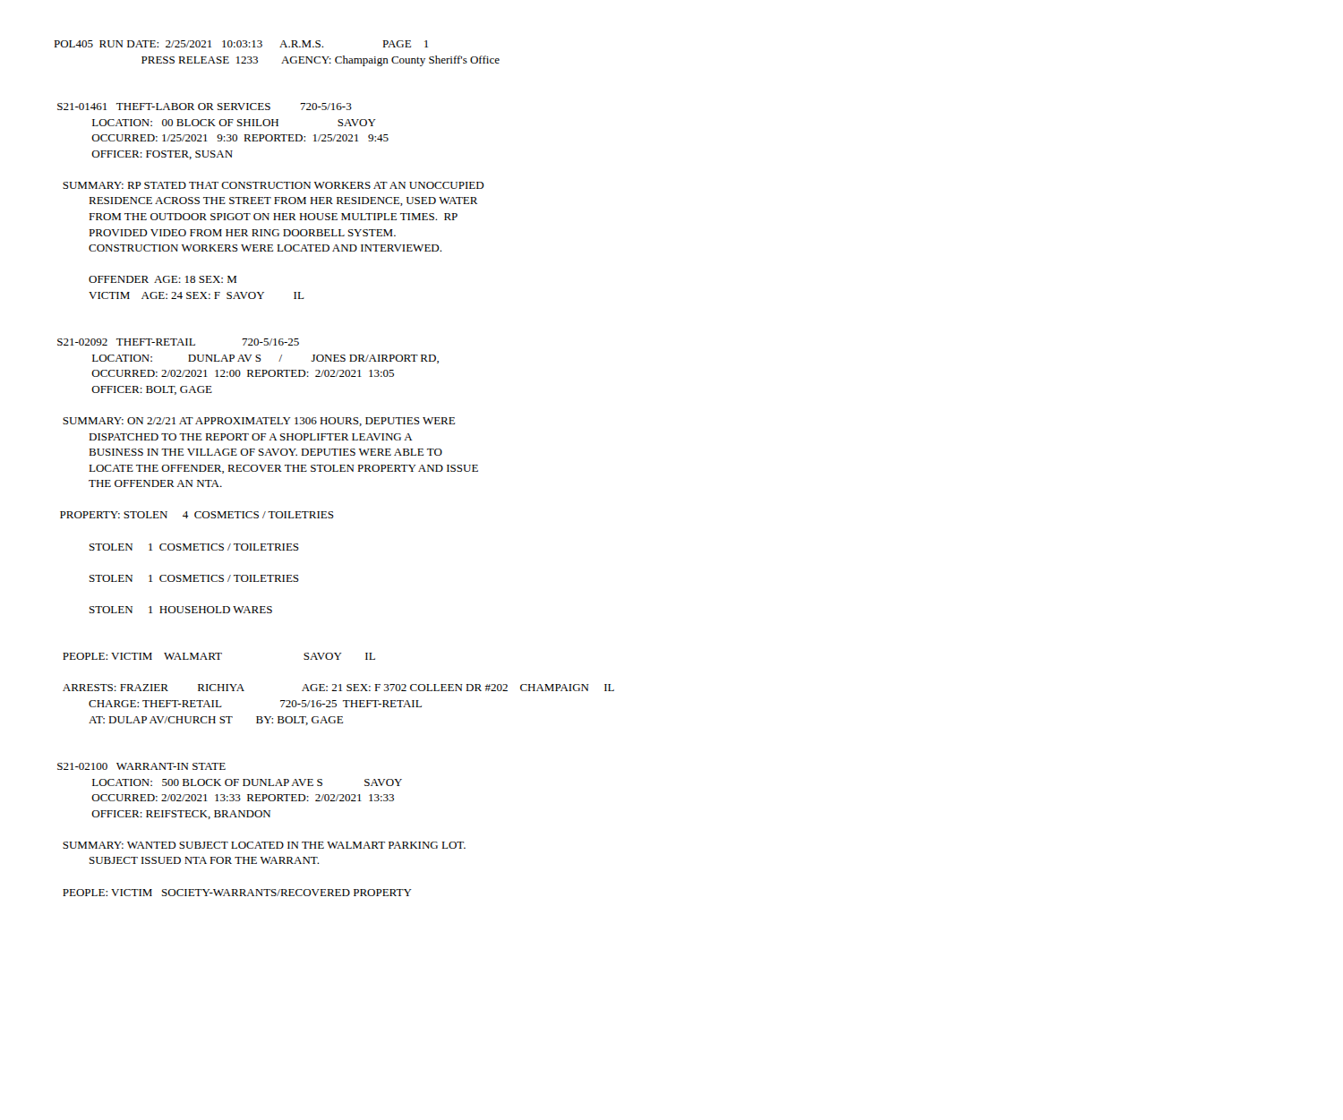POL405  RUN DATE:  2/25/2021   10:03:13      A.R.M.S.                    PAGE    1
                              PRESS RELEASE  1233        AGENCY: Champaign County Sheriff's Office


 S21-01461   THEFT-LABOR OR SERVICES          720-5/16-3
             LOCATION:   00 BLOCK OF SHILOH                    SAVOY
             OCCURRED: 1/25/2021   9:30  REPORTED:  1/25/2021   9:45
             OFFICER: FOSTER, SUSAN

   SUMMARY: RP STATED THAT CONSTRUCTION WORKERS AT AN UNOCCUPIED
            RESIDENCE ACROSS THE STREET FROM HER RESIDENCE, USED WATER
            FROM THE OUTDOOR SPIGOT ON HER HOUSE MULTIPLE TIMES.  RP
            PROVIDED VIDEO FROM HER RING DOORBELL SYSTEM.
            CONSTRUCTION WORKERS WERE LOCATED AND INTERVIEWED.

            OFFENDER  AGE: 18 SEX: M
            VICTIM    AGE: 24 SEX: F  SAVOY          IL


 S21-02092   THEFT-RETAIL                720-5/16-25
             LOCATION:            DUNLAP AV S      /          JONES DR/AIRPORT RD,
             OCCURRED: 2/02/2021  12:00  REPORTED:  2/02/2021  13:05
             OFFICER: BOLT, GAGE

   SUMMARY: ON 2/2/21 AT APPROXIMATELY 1306 HOURS, DEPUTIES WERE
            DISPATCHED TO THE REPORT OF A SHOPLIFTER LEAVING A
            BUSINESS IN THE VILLAGE OF SAVOY. DEPUTIES WERE ABLE TO
            LOCATE THE OFFENDER, RECOVER THE STOLEN PROPERTY AND ISSUE
            THE OFFENDER AN NTA.

  PROPERTY: STOLEN     4  COSMETICS / TOILETRIES

            STOLEN     1  COSMETICS / TOILETRIES

            STOLEN     1  COSMETICS / TOILETRIES

            STOLEN     1  HOUSEHOLD WARES


   PEOPLE: VICTIM    WALMART                            SAVOY        IL

   ARRESTS: FRAZIER          RICHIYA                    AGE: 21 SEX: F 3702 COLLEEN DR #202    CHAMPAIGN     IL
            CHARGE: THEFT-RETAIL                    720-5/16-25  THEFT-RETAIL
            AT: DULAP AV/CHURCH ST        BY: BOLT, GAGE


 S21-02100   WARRANT-IN STATE
             LOCATION:   500 BLOCK OF DUNLAP AVE S              SAVOY
             OCCURRED: 2/02/2021  13:33  REPORTED:  2/02/2021  13:33
             OFFICER: REIFSTECK, BRANDON

   SUMMARY: WANTED SUBJECT LOCATED IN THE WALMART PARKING LOT.
            SUBJECT ISSUED NTA FOR THE WARRANT.

   PEOPLE: VICTIM   SOCIETY-WARRANTS/RECOVERED PROPERTY